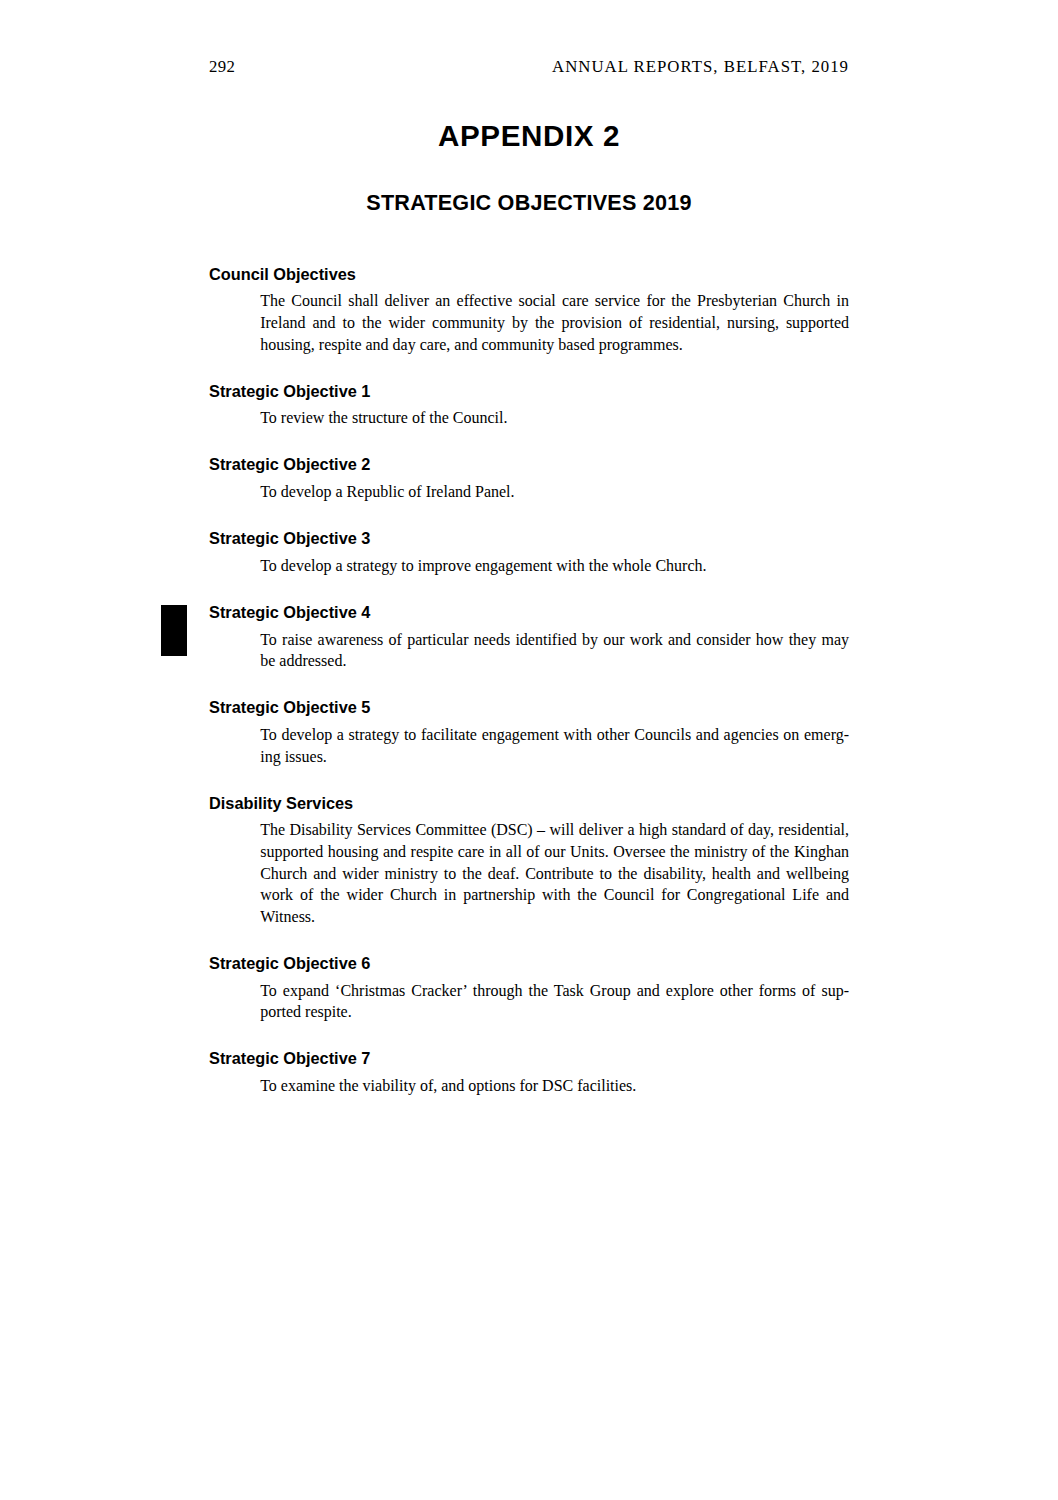292 Annual Reports, Belfast, 2019
APPENDIX 2
STRATEGIC OBJECTIVES 2019
Council Objectives
The Council shall deliver an effective social care service for the Presbyterian Church in Ireland and to the wider community by the provision of residential, nursing, supported housing, respite and day care, and community based programmes.
Strategic Objective 1
To review the structure of the Council.
Strategic Objective 2
To develop a Republic of Ireland Panel.
Strategic Objective 3
To develop a strategy to improve engagement with the whole Church.
Strategic Objective 4
To raise awareness of particular needs identified by our work and consider how they may be addressed.
Strategic Objective 5
To develop a strategy to facilitate engagement with other Councils and agencies on emerging issues.
Disability Services
The Disability Services Committee (DSC) – will deliver a high standard of day, residential, supported housing and respite care in all of our Units. Oversee the ministry of the Kinghan Church and wider ministry to the deaf. Contribute to the disability, health and wellbeing work of the wider Church in partnership with the Council for Congregational Life and Witness.
Strategic Objective 6
To expand ‘Christmas Cracker’ through the Task Group and explore other forms of supported respite.
Strategic Objective 7
To examine the viability of, and options for DSC facilities.